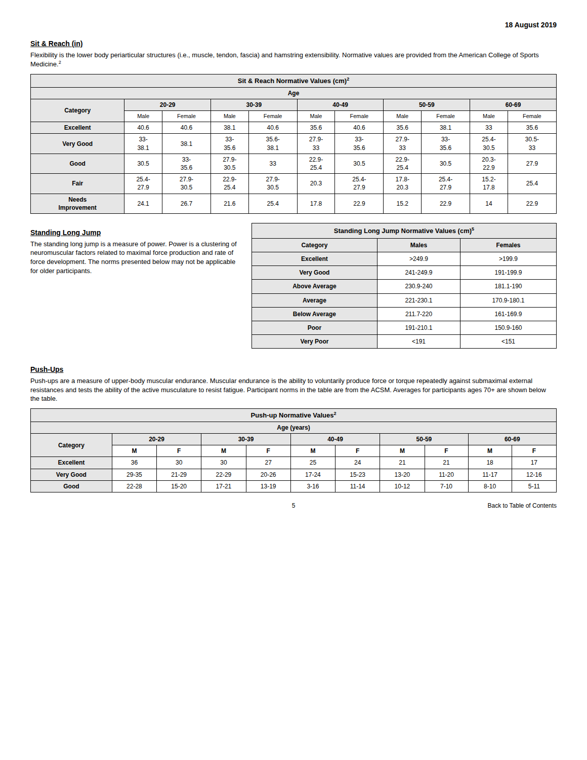18 August 2019
Sit & Reach (in)
Flexibility is the lower body periarticular structures (i.e., muscle, tendon, fascia) and hamstring extensibility. Normative values are provided from the American College of Sports Medicine.2
| Sit & Reach Normative Values (cm) 2 |
| --- |
| Age |
| Category | 20-29 | 30-39 | 40-49 | 50-59 | 60-69 |
| Male | Female | Male | Female | Male | Female | Male | Female | Male | Female |
| Excellent | 40.6 | 40.6 | 38.1 | 40.6 | 35.6 | 40.6 | 35.6 | 38.1 | 33 | 35.6 |
| Very Good | 33- 38.1 | 38.1 | 33- 35.6 | 35.6- 38.1 | 27.9- 33 | 33- 35.6 | 27.9- 33 | 33- 35.6 | 25.4- 30.5 | 30.5- 33 |
| Good | 30.5 | 33- 35.6 | 27.9- 30.5 | 33 | 22.9- 25.4 | 30.5 | 22.9- 25.4 | 30.5 | 20.3- 22.9 | 27.9 |
| Fair | 25.4- 27.9 | 27.9- 30.5 | 22.9- 25.4 | 27.9- 30.5 | 20.3 | 25.4- 27.9 | 17.8- 20.3 | 25.4- 27.9 | 15.2- 17.8 | 25.4 |
| Needs Improvement | 24.1 | 26.7 | 21.6 | 25.4 | 17.8 | 22.9 | 15.2 | 22.9 | 14 | 22.9 |
| Standing Long Jump The standing long jump is a measure of power. Power is a clustering of neuromuscular factors related to maximal force production and rate of force development. The norms presented below may not be applicable for older participants. | / Standing Long Jump Normative Values (cm) 5 / / --- / / Category / Males / Females / / Excellent / >249.9 / >199.9 / / Very Good / 241-249.9 / 191-199.9 / / Above Average / 230.9-240 / 181.1-190 / / Average / 221-230.1 / 170.9-180.1 / / Below Average / 211.7-220 / 161-169.9 / / Poor / 191-210.1 / 150.9-160 / / Very Poor / <191 / <151 / |
Push-Ups
Push-ups are a measure of upper-body muscular endurance. Muscular endurance is the ability to voluntarily produce force or torque repeatedly against submaximal external resistances and tests the ability of the active musculature to resist fatigue. Participant norms in the table are from the ACSM. Averages for participants ages 70+ are shown below the table.
| Push-up Normative Values 2 |
| --- |
| Age (years) |
| Category | 20-29 | 30-39 | 40-49 | 50-59 | 60-69 |
| M | F | M | F | M | F | M | F | M | F |
| Excellent | 36 | 30 | 30 | 27 | 25 | 24 | 21 | 21 | 18 | 17 |
| Very Good | 29-35 | 21-29 | 22-29 | 20-26 | 17-24 | 15-23 | 13-20 | 11-20 | 11-17 | 12-16 |
| Good | 22-28 | 15-20 | 17-21 | 13-19 | 3-16 | 11-14 | 10-12 | 7-10 | 8-10 | 5-11 |
5
Back to Table of Contents